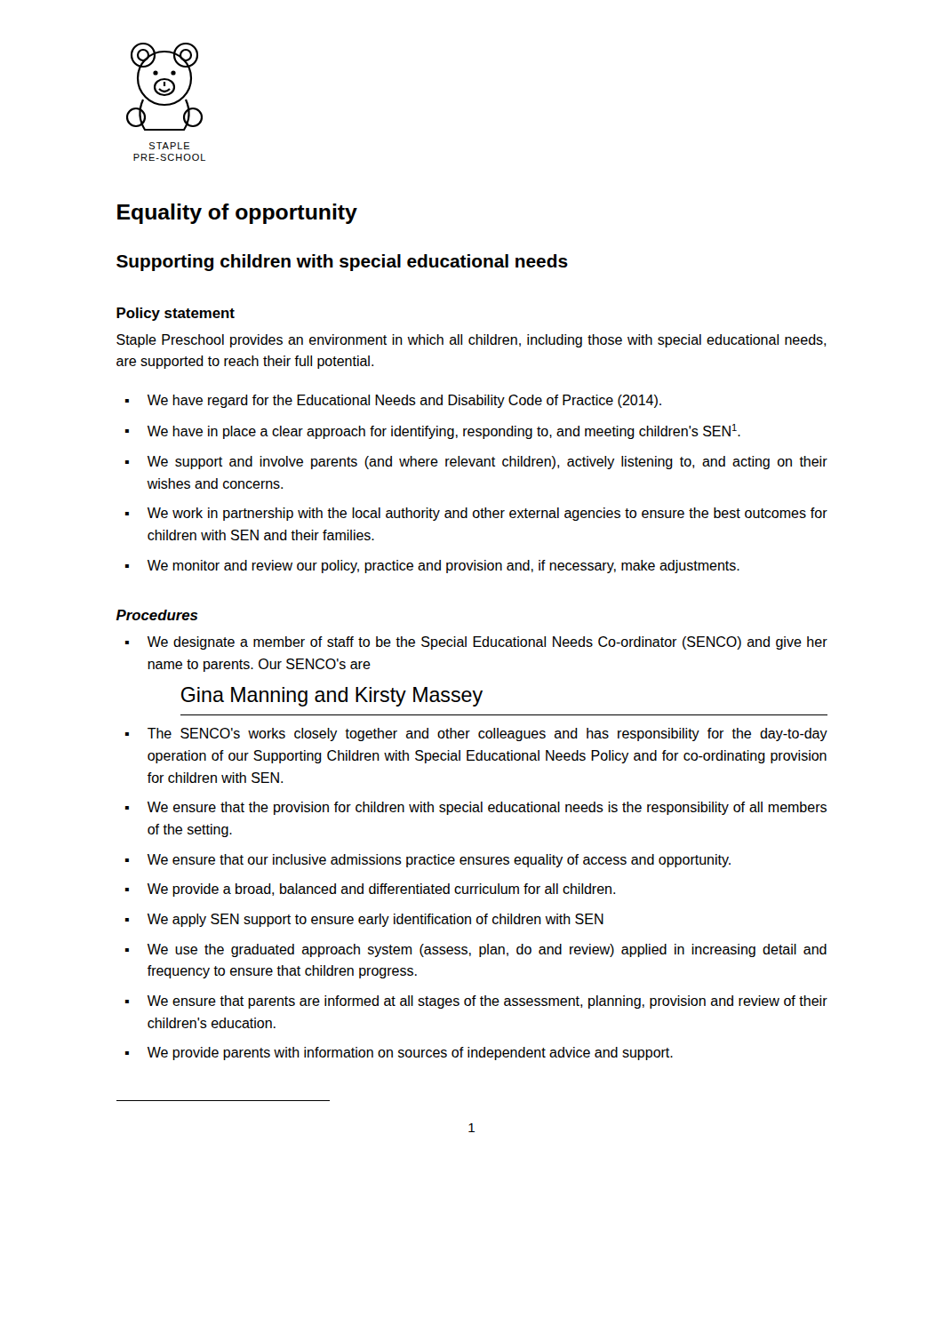STAPLE PRE-SCHOOL
Equality of opportunity
Supporting children with special educational needs
Policy statement
Staple Preschool provides an environment in which all children, including those with special educational needs, are supported to reach their full potential.
We have regard for the Educational Needs and Disability Code of Practice (2014).
We have in place a clear approach for identifying, responding to, and meeting children's SEN1.
We support and involve parents (and where relevant children), actively listening to, and acting on their wishes and concerns.
We work in partnership with the local authority and other external agencies to ensure the best outcomes for children with SEN and their families.
We monitor and review our policy, practice and provision and, if necessary, make adjustments.
Procedures
We designate a member of staff to be the Special Educational Needs Co-ordinator (SENCO) and give her name to parents. Our SENCO's are Gina Manning and Kirsty Massey
The SENCO's works closely together and other colleagues and has responsibility for the day-to-day operation of our Supporting Children with Special Educational Needs Policy and for co-ordinating provision for children with SEN.
We ensure that the provision for children with special educational needs is the responsibility of all members of the setting.
We ensure that our inclusive admissions practice ensures equality of access and opportunity.
We provide a broad, balanced and differentiated curriculum for all children.
We apply SEN support to ensure early identification of children with SEN
We use the graduated approach system (assess, plan, do and review) applied in increasing detail and frequency to ensure that children progress.
We ensure that parents are informed at all stages of the assessment, planning, provision and review of their children's education.
We provide parents with information on sources of independent advice and support.
1